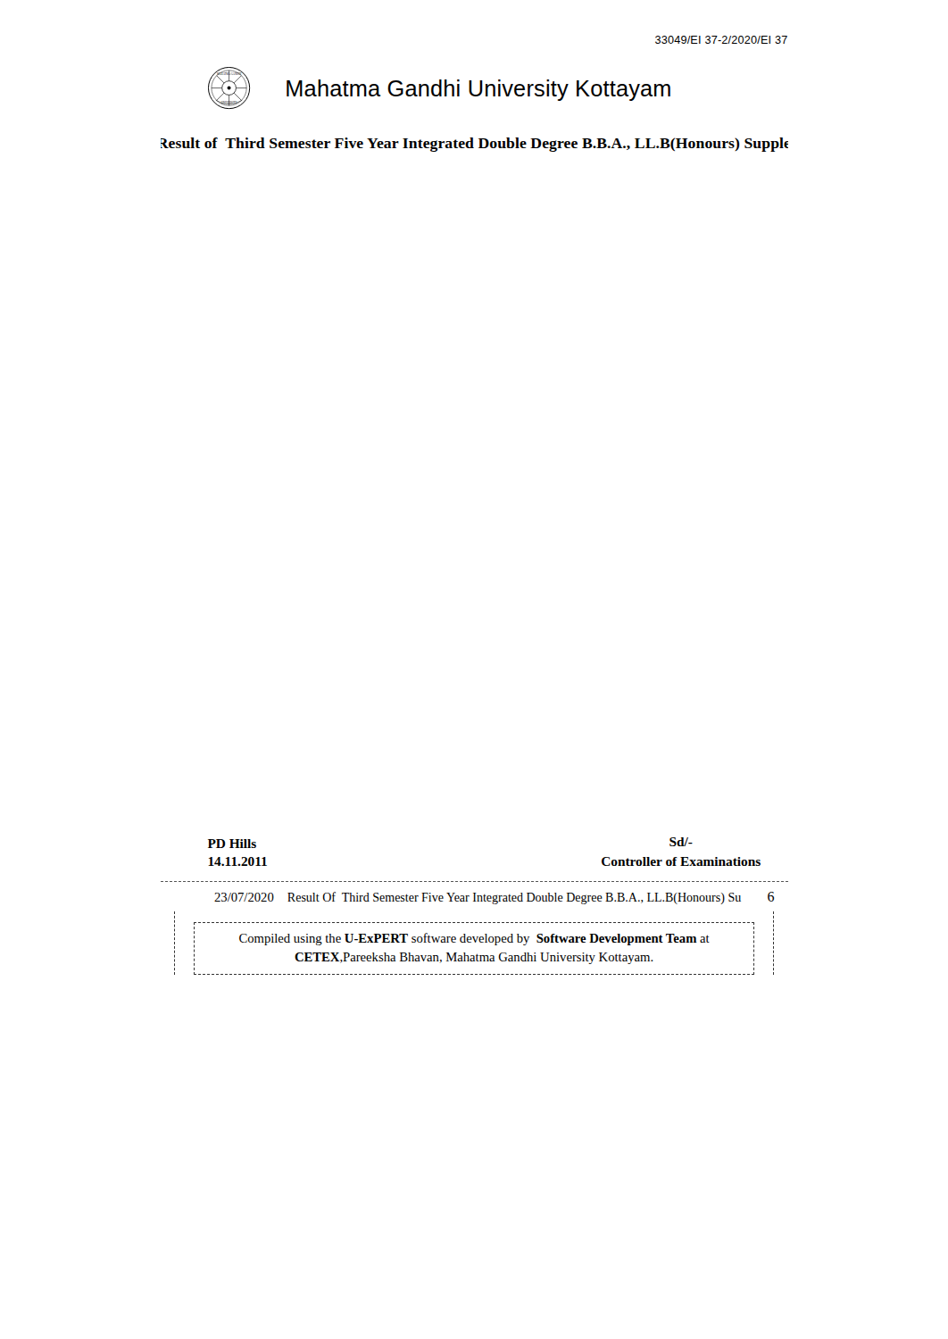33049/EI 37-2/2020/EI 37
MAHATMA GANDHI UNIVERSITY
Mahatma Gandhi University Kottayam
Result of Third Semester Five Year Integrated Double Degree B.B.A., LL.B(Honours) Supplementary
PD Hills
14.11.2011
Sd/- Controller of Examinations
23/07/2020 Result Of Third Semester Five Year Integrated Double Degree B.B.A., LL.B(Honours) Su 6
Compiled using the U-ExPERT software developed by Software Development Team at
CETEX,Pareeksha Bhavan, Mahatma Gandhi University Kottayam.